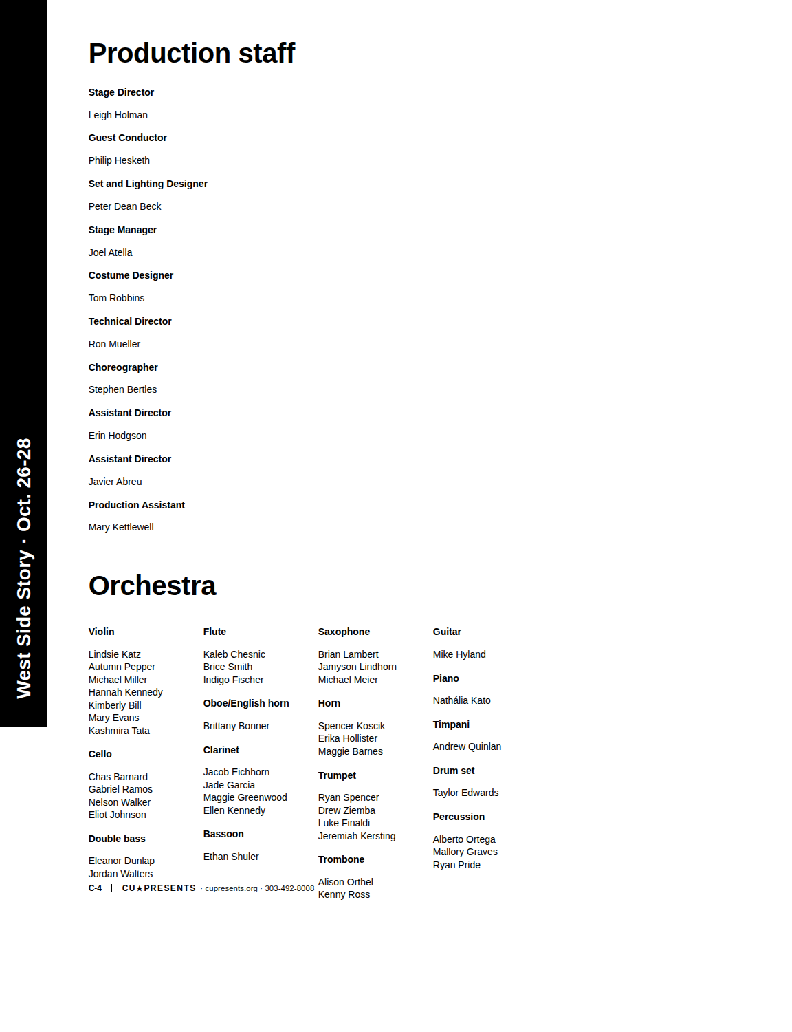West Side Story · Oct. 26-28
Production staff
Stage Director
Leigh Holman
Guest Conductor
Philip Hesketh
Set and Lighting Designer
Peter Dean Beck
Stage Manager
Joel Atella
Costume Designer
Tom Robbins
Technical Director
Ron Mueller
Choreographer
Stephen Bertles
Assistant Director
Erin Hodgson
Assistant Director
Javier Abreu
Production Assistant
Mary Kettlewell
Orchestra
Violin
Lindsie Katz
Autumn Pepper
Michael Miller
Hannah Kennedy
Kimberly Bill
Mary Evans
Kashmira Tata
Cello
Chas Barnard
Gabriel Ramos
Nelson Walker
Eliot Johnson
Double bass
Eleanor Dunlap
Jordan Walters
Flute
Kaleb Chesnic
Brice Smith
Indigo Fischer
Oboe/English horn
Brittany Bonner
Clarinet
Jacob Eichhorn
Jade Garcia
Maggie Greenwood
Ellen Kennedy
Bassoon
Ethan Shuler
Saxophone
Brian Lambert
Jamyson Lindhorn
Michael Meier
Horn
Spencer Koscik
Erika Hollister
Maggie Barnes
Trumpet
Ryan Spencer
Drew Ziemba
Luke Finaldi
Jeremiah Kersting
Trombone
Alison Orthel
Kenny Ross
Guitar
Mike Hyland
Piano
Nathália Kato
Timpani
Andrew Quinlan
Drum set
Taylor Edwards
Percussion
Alberto Ortega
Mallory Graves
Ryan Pride
C-4 CU★PRESENTS · cupresents.org · 303-492-8008